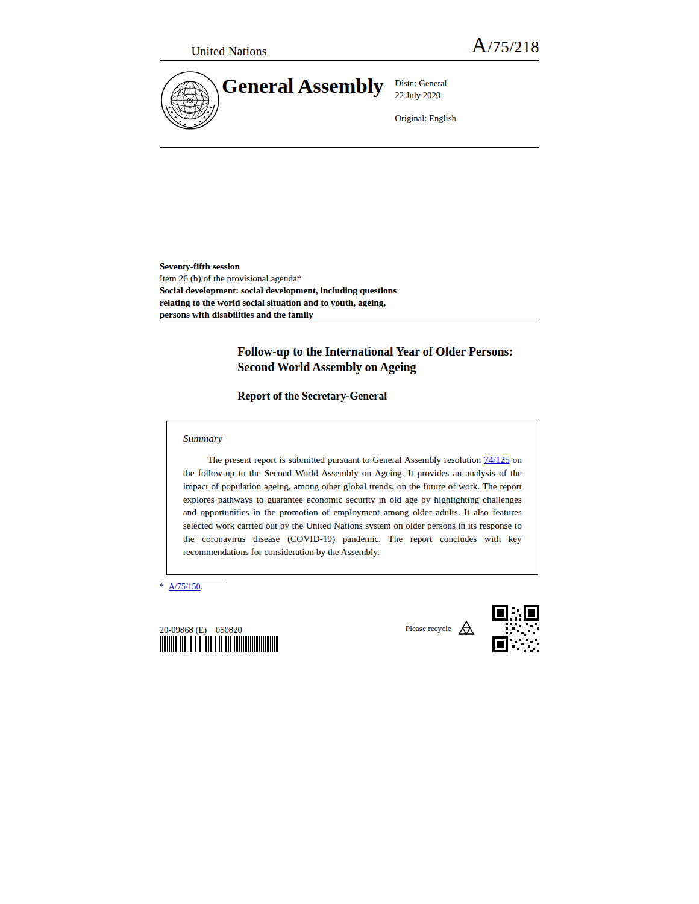United Nations
A/75/218
General Assembly
Distr.: General
22 July 2020
Original: English
Seventy-fifth session
Item 26 (b) of the provisional agenda*
Social development: social development, including questions
relating to the world social situation and to youth, ageing,
persons with disabilities and the family
Follow-up to the International Year of Older Persons:
Second World Assembly on Ageing
Report of the Secretary-General
Summary
The present report is submitted pursuant to General Assembly resolution 74/125 on the follow-up to the Second World Assembly on Ageing. It provides an analysis of the impact of population ageing, among other global trends, on the future of work. The report explores pathways to guarantee economic security in old age by highlighting challenges and opportunities in the promotion of employment among older adults. It also features selected work carried out by the United Nations system on older persons in its response to the coronavirus disease (COVID-19) pandemic. The report concludes with key recommendations for consideration by the Assembly.
*A/75/150.
20-09868 (E) 050820
Please recycle